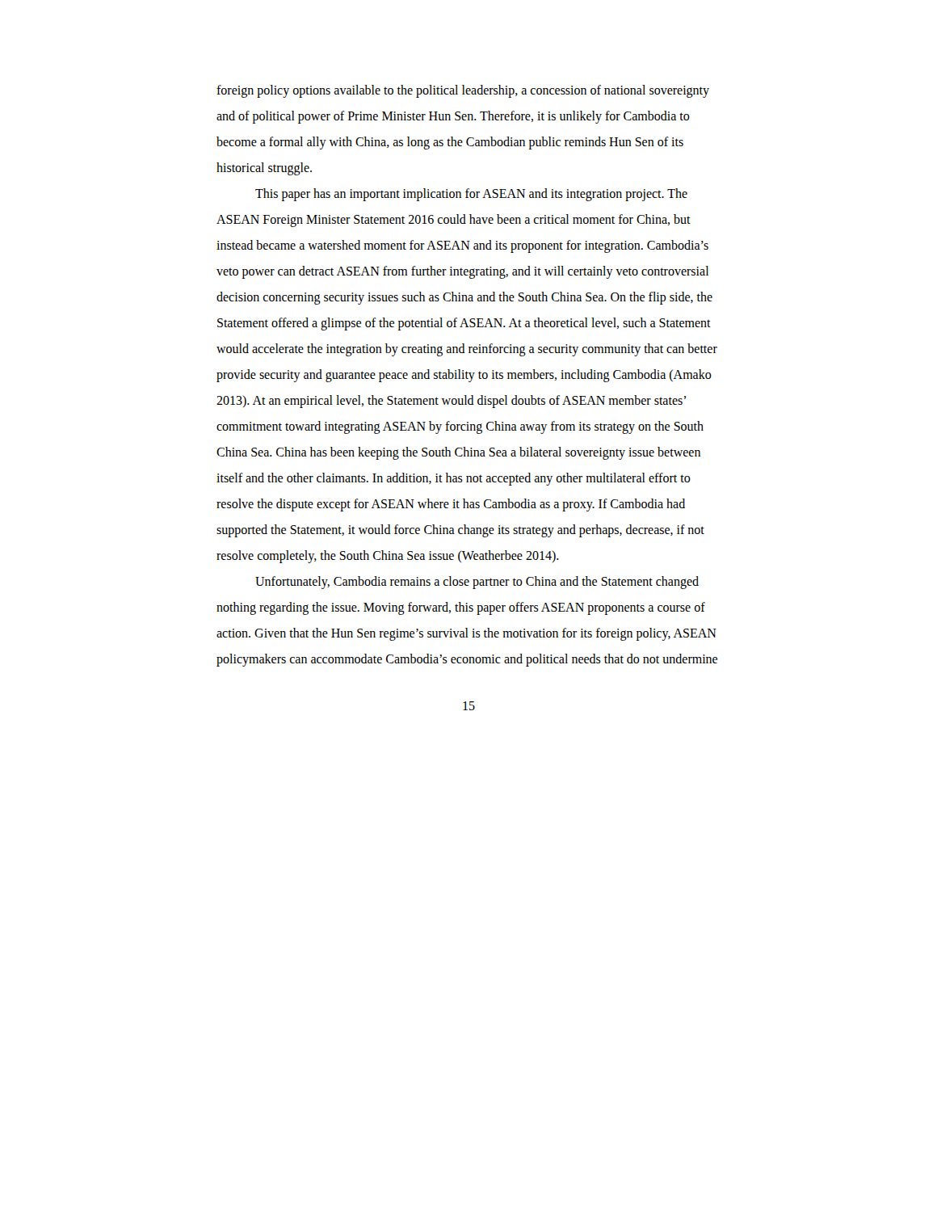foreign policy options available to the political leadership, a concession of national sovereignty and of political power of Prime Minister Hun Sen. Therefore, it is unlikely for Cambodia to become a formal ally with China, as long as the Cambodian public reminds Hun Sen of its historical struggle.
This paper has an important implication for ASEAN and its integration project. The ASEAN Foreign Minister Statement 2016 could have been a critical moment for China, but instead became a watershed moment for ASEAN and its proponent for integration. Cambodia’s veto power can detract ASEAN from further integrating, and it will certainly veto controversial decision concerning security issues such as China and the South China Sea. On the flip side, the Statement offered a glimpse of the potential of ASEAN. At a theoretical level, such a Statement would accelerate the integration by creating and reinforcing a security community that can better provide security and guarantee peace and stability to its members, including Cambodia (Amako 2013). At an empirical level, the Statement would dispel doubts of ASEAN member states’ commitment toward integrating ASEAN by forcing China away from its strategy on the South China Sea. China has been keeping the South China Sea a bilateral sovereignty issue between itself and the other claimants. In addition, it has not accepted any other multilateral effort to resolve the dispute except for ASEAN where it has Cambodia as a proxy. If Cambodia had supported the Statement, it would force China change its strategy and perhaps, decrease, if not resolve completely, the South China Sea issue (Weatherbee 2014).
Unfortunately, Cambodia remains a close partner to China and the Statement changed nothing regarding the issue. Moving forward, this paper offers ASEAN proponents a course of action. Given that the Hun Sen regime’s survival is the motivation for its foreign policy, ASEAN policymakers can accommodate Cambodia’s economic and political needs that do not undermine
15